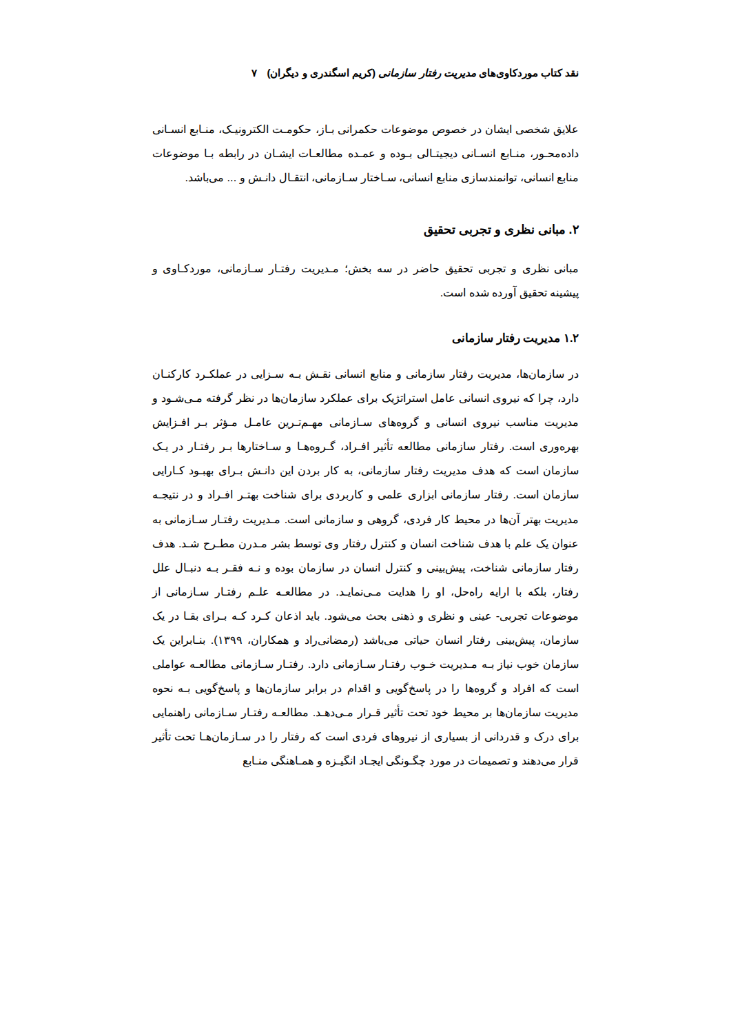نقد کتاب موردکاوی‌های مدیریت رفتار سازمانی (کریم اسگندری و دیگران) ۷
علایق شخصی ایشان در خصوص موضوعات حکمرانی بـاز، حکومـت الکترونیـک، منـابع انسـانی داده‌محـور، منـابع انسـانی دیجیتـالی بـوده و عمـده مطالعـات ایشـان در رابطه بـا موضوعات منابع انسانی، توانمندسازی منابع انسانی، سـاختار سـازمانی، انتقـال دانـش و ... می‌باشد.
۲. مبانی نظری و تجربی تحقیق
مبانی نظری و تجربی تحقیق حاضر در سه بخش؛ مـدیریت رفتـار سـازمانی، موردکـاوی و پیشینه تحقیق آورده شده است.
۱.۲ مدیریت رفتار سازمانی
در سازمان‌ها، مدیریت رفتار سازمانی و منابع انسانی نقـش بـه سـزایی در عملکـرد کارکنـان دارد، چرا که نیروی انسانی عامل استراتژیک برای عملکرد سازمان‌ها در نظر گرفته مـی‌شـود و مدیریت مناسب نیروی انسانی و گروه‌های سـازمانی مهـم‌تـرین عامـل مـؤثر بـر افـزایش بهره‌وری است. رفتار سازمانی مطالعه تأثیر افـراد، گـروه‌هـا و سـاختارها بـر رفتـار در یـک سازمان است که هدف مدیریت رفتار سازمانی، به کار بردن این دانـش بـرای بهبـود کـارایی سازمان است. رفتار سازمانی ابزاری علمی و کاربردی برای شناخت بهتـر افـراد و در نتیجـه مدیریت بهتر آن‌ها در محیط کار فردی، گروهی و سازمانی است. مـدیریت رفتـار سـازمانی به عنوان یک علم با هدف شناخت انسان و کنترل رفتار وی توسط بشر مـدرن مطـرح شـد. هدف رفتار سازمانی شناخت، پیش‌بینی و کنترل انسان در سازمان بوده و نـه فقـر بـه دنبـال علل رفتار، بلکه با ارایه راه‌حل، او را هدایت مـی‌نمایـد. در مطالعـه علـم رفتـار سـازمانی از موضوعات تجربی- عینی و نظری و ذهنی بحث می‌شود. باید اذعان کـرد کـه بـرای بقـا در یک سازمان، پیش‌بینی رفتار انسان حیاتی می‌باشد (رمضانی‌راد و همکاران، ۱۳۹۹). بنـابراین یک سازمان خوب نیاز بـه مـدیریت خـوب رفتـار سـازمانی دارد. رفتـار سـازمانی مطالعـه عواملی است که افراد و گروه‌ها را در پاسخ‌گویی و اقدام در برابر سازمان‌ها و پاسخ‌گویی بـه نحوه مدیریت سازمان‌ها بر محیط خود تحت تأثیر قـرار مـی‌دهـد. مطالعـه رفتـار سـازمانی راهنمایی برای درک و قدردانی از بسیاری از نیروهای فردی است که رفتار را در سـازمان‌هـا تحت تأثیر قرار می‌دهند و تصمیمات در مورد چگـونگی ایجـاد انگیـزه و همـاهنگی منـابع